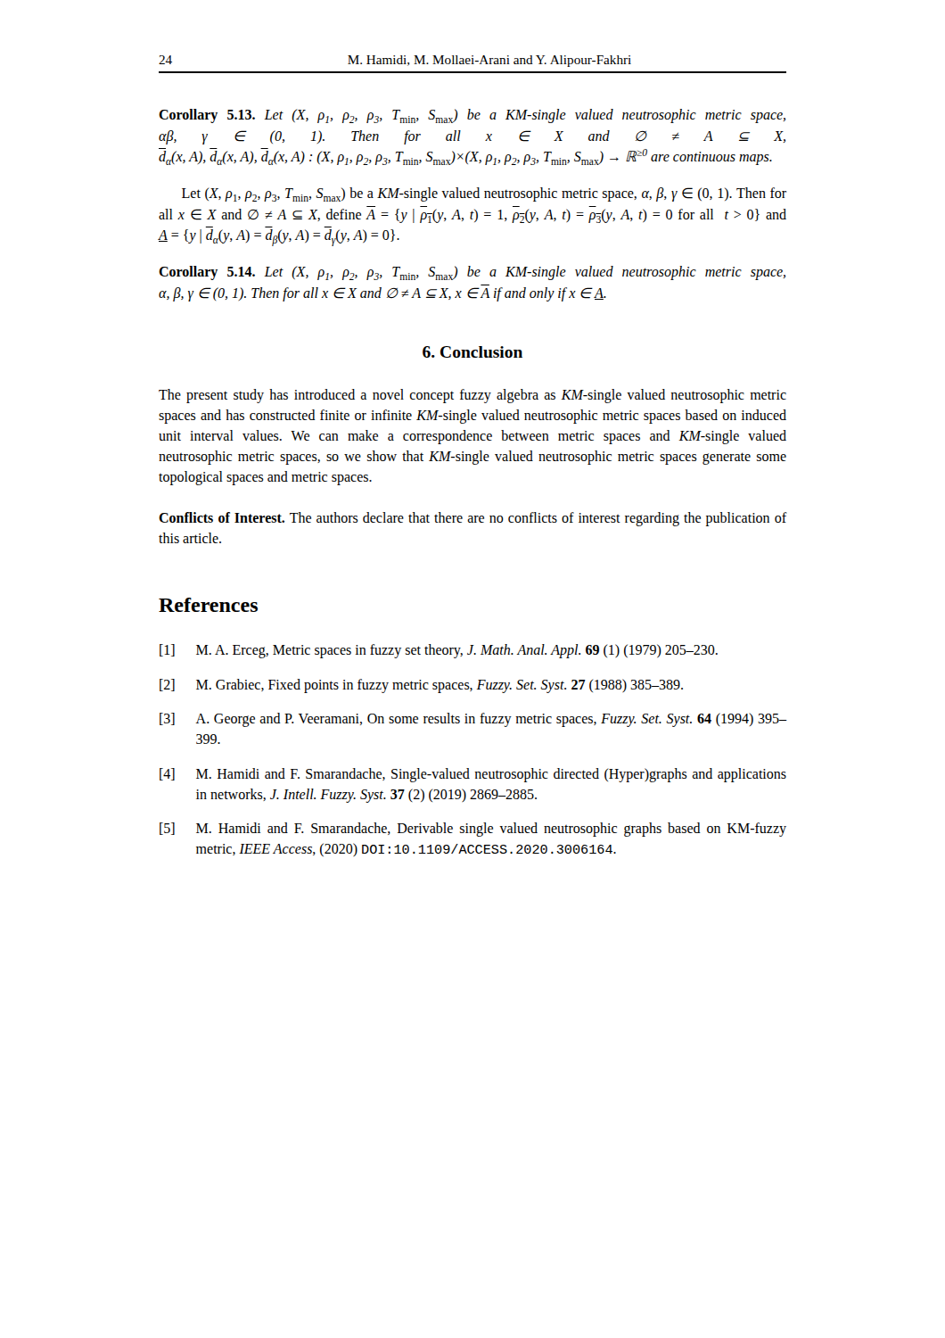24 M. Hamidi, M. Mollaei-Arani and Y. Alipour-Fakhri
Corollary 5.13. Let (X, ρ1, ρ2, ρ3, Tmin, Smax) be a KM-single valued neutrosophic metric space, αβ, γ ∈ (0, 1). Then for all x ∈ X and ∅ ≠ A ⊆ X, dα(x, A), dα(x, A), dα(x, A) : (X, ρ1, ρ2, ρ3, Tmin, Smax)×(X, ρ1, ρ2, ρ3, Tmin, Smax) → ℝ≥0 are continuous maps.
Let (X, ρ1, ρ2, ρ3, Tmin, Smax) be a KM-single valued neutrosophic metric space, α, β, γ ∈ (0, 1). Then for all x ∈ X and ∅ ≠ A ⊆ X, define A = {y | ρ1(y, A, t) = 1, ρ2(y, A, t) = ρ3(y, A, t) = 0 for all t > 0} and A = {y | dα(y, A) = dβ(y, A) = dγ(y, A) = 0}.
Corollary 5.14. Let (X, ρ1, ρ2, ρ3, Tmin, Smax) be a KM-single valued neutrosophic metric space, α, β, γ ∈ (0, 1). Then for all x ∈ X and ∅ ≠ A ⊆ X, x ∈ A if and only if x ∈ A.
6. Conclusion
The present study has introduced a novel concept fuzzy algebra as KM-single valued neutrosophic metric spaces and has constructed finite or infinite KM-single valued neutrosophic metric spaces based on induced unit interval values. We can make a correspondence between metric spaces and KM-single valued neutrosophic metric spaces, so we show that KM-single valued neutrosophic metric spaces generate some topological spaces and metric spaces.
Conflicts of Interest. The authors declare that there are no conflicts of interest regarding the publication of this article.
References
[1] M. A. Erceg, Metric spaces in fuzzy set theory, J. Math. Anal. Appl. 69 (1) (1979) 205–230.
[2] M. Grabiec, Fixed points in fuzzy metric spaces, Fuzzy. Set. Syst. 27 (1988) 385–389.
[3] A. George and P. Veeramani, On some results in fuzzy metric spaces, Fuzzy. Set. Syst. 64 (1994) 395–399.
[4] M. Hamidi and F. Smarandache, Single-valued neutrosophic directed (Hyper)graphs and applications in networks, J. Intell. Fuzzy. Syst. 37 (2) (2019) 2869–2885.
[5] M. Hamidi and F. Smarandache, Derivable single valued neutrosophic graphs based on KM-fuzzy metric, IEEE Access, (2020) DOI:10.1109/ACCESS.2020.3006164.